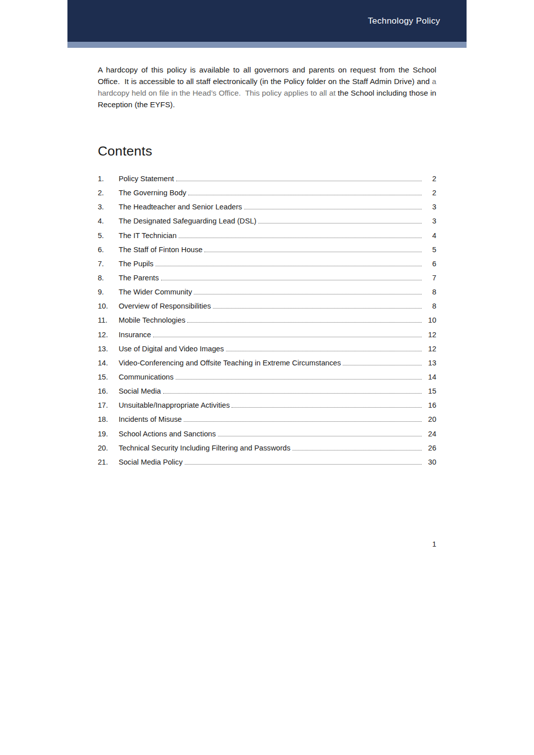Technology Policy
A hardcopy of this policy is available to all governors and parents on request from the School Office. It is accessible to all staff electronically (in the Policy folder on the Staff Admin Drive) and a hardcopy held on file in the Head’s Office. This policy applies to all at the School including those in Reception (the EYFS).
Contents
1. Policy Statement 2
2. The Governing Body 2
3. The Headteacher and Senior Leaders 3
4. The Designated Safeguarding Lead (DSL) 3
5. The IT Technician 4
6. The Staff of Finton House 5
7. The Pupils 6
8. The Parents 7
9. The Wider Community 8
10. Overview of Responsibilities 8
11. Mobile Technologies 10
12. Insurance 12
13. Use of Digital and Video Images 12
14. Video-Conferencing and Offsite Teaching in Extreme Circumstances 13
15. Communications 14
16. Social Media 15
17. Unsuitable/Inappropriate Activities 16
18. Incidents of Misuse 20
19. School Actions and Sanctions 24
20. Technical Security Including Filtering and Passwords 26
21. Social Media Policy 30
1